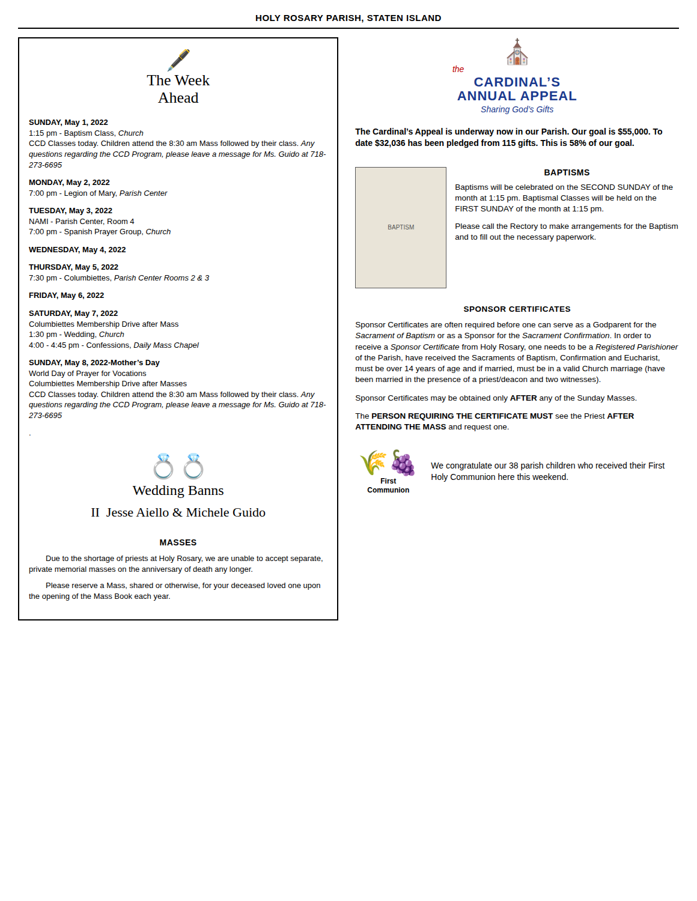HOLY ROSARY PARISH, STATEN ISLAND
🖋️ The Week
Ahead
SUNDAY, May 1, 2022
1:15 pm - Baptism Class, Church
CCD Classes today. Children attend the 8:30 am Mass followed by their class. Any questions regarding the CCD Program, please leave a message for Ms. Guido at 718-273-6695
MONDAY, May 2, 2022
7:00 pm - Legion of Mary, Parish Center
TUESDAY, May 3, 2022
NAMI - Parish Center, Room 4
7:00 pm - Spanish Prayer Group, Church
WEDNESDAY, May 4, 2022
THURSDAY, May 5, 2022
7:30 pm - Columbiettes, Parish Center Rooms 2 & 3
FRIDAY, May 6, 2022
SATURDAY, May 7, 2022
Columbiettes Membership Drive after Mass
1:30 pm - Wedding, Church
4:00 - 4:45 pm - Confessions, Daily Mass Chapel
SUNDAY, May 8, 2022-Mother’s Day
World Day of Prayer for Vocations
Columbiettes Membership Drive after Masses
CCD Classes today. Children attend the 8:30 am Mass followed by their class. Any questions regarding the CCD Program, please leave a message for Ms. Guido at 718-273-6695
.
💍💍
Wedding Banns
II Jesse Aiello & Michele Guido
MASSES
Due to the shortage of priests at Holy Rosary, we are unable to accept separate, private memorial masses on the anniversary of death any longer.
Please reserve a Mass, shared or otherwise, for your deceased loved one upon the opening of the Mass Book each year.
⛪ the
CARDINAL’S
ANNUAL APPEAL
Sharing God’s Gifts
The Cardinal’s Appeal is underway now in our Parish. Our goal is $55,000. To date $32,036 has been pledged from 115 gifts. This is 58% of our goal.
BAPTISM
BAPTISMS
Baptisms will be celebrated on the SECOND SUNDAY of the month at 1:15 pm. Baptismal Classes will be held on the FIRST SUNDAY of the month at 1:15 pm.
Please call the Rectory to make arrangements for the Baptism and to fill out the necessary paperwork.
SPONSOR CERTIFICATES
Sponsor Certificates are often required before one can serve as a Godparent for the Sacrament of Baptism or as a Sponsor for the Sacrament Confirmation. In order to receive a Sponsor Certificate from Holy Rosary, one needs to be a Registered Parishioner of the Parish, have received the Sacraments of Baptism, Confirmation and Eucharist, must be over 14 years of age and if married, must be in a valid Church marriage (have been married in the presence of a priest/deacon and two witnesses).
Sponsor Certificates may be obtained only AFTER any of the Sunday Masses.
The PERSON REQUIRING THE CERTIFICATE MUST see the Priest AFTER ATTENDING THE MASS and request one.
🌾🍇 First
Communion
We congratulate our 38 parish children who received their First Holy Communion here this weekend.